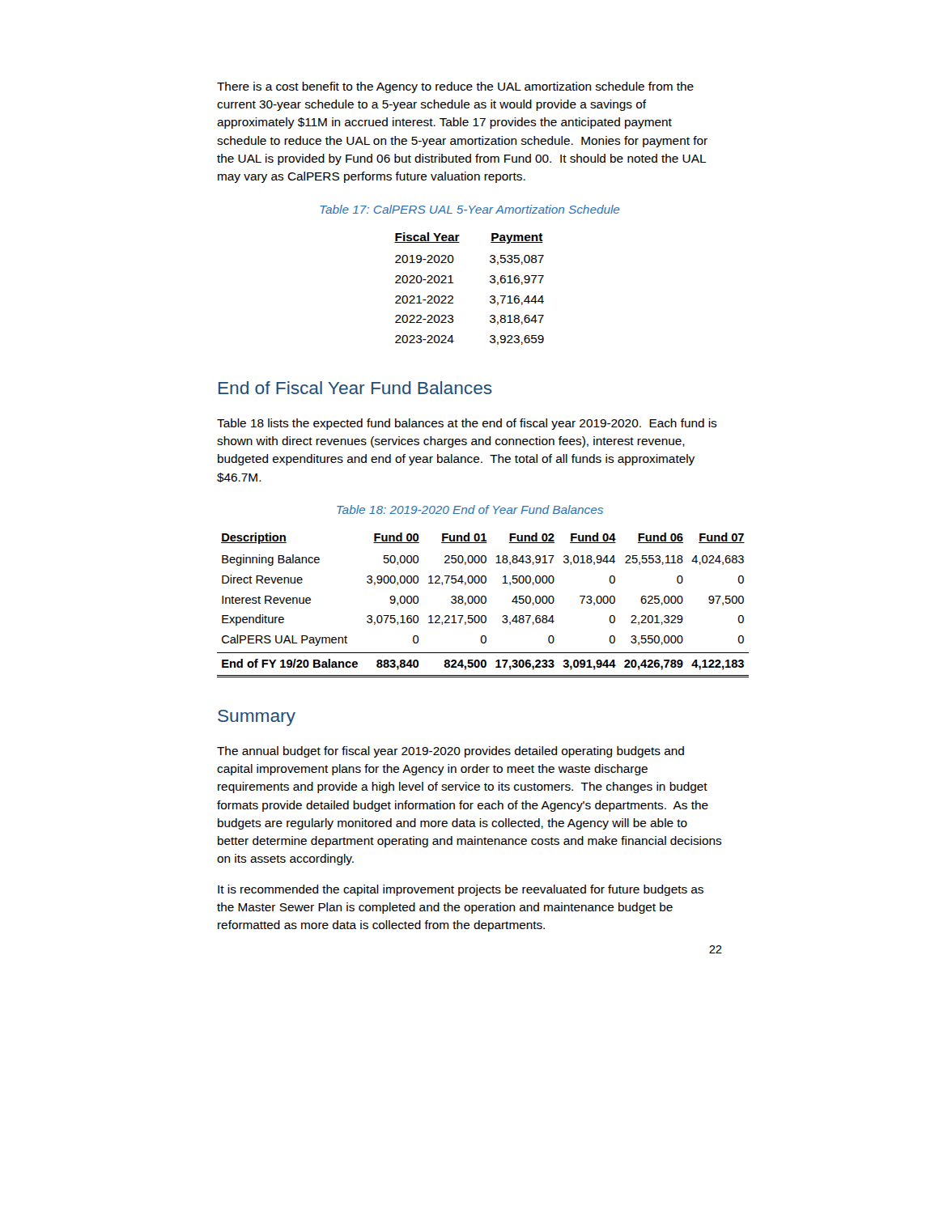There is a cost benefit to the Agency to reduce the UAL amortization schedule from the current 30-year schedule to a 5-year schedule as it would provide a savings of approximately $11M in accrued interest. Table 17 provides the anticipated payment schedule to reduce the UAL on the 5-year amortization schedule. Monies for payment for the UAL is provided by Fund 06 but distributed from Fund 00. It should be noted the UAL may vary as CalPERS performs future valuation reports.
Table 17: CalPERS UAL 5-Year Amortization Schedule
| Fiscal Year | Payment |
| --- | --- |
| 2019-2020 | 3,535,087 |
| 2020-2021 | 3,616,977 |
| 2021-2022 | 3,716,444 |
| 2022-2023 | 3,818,647 |
| 2023-2024 | 3,923,659 |
End of Fiscal Year Fund Balances
Table 18 lists the expected fund balances at the end of fiscal year 2019-2020. Each fund is shown with direct revenues (services charges and connection fees), interest revenue, budgeted expenditures and end of year balance. The total of all funds is approximately $46.7M.
Table 18: 2019-2020 End of Year Fund Balances
| Description | Fund 00 | Fund 01 | Fund 02 | Fund 04 | Fund 06 | Fund 07 |
| --- | --- | --- | --- | --- | --- | --- |
| Beginning Balance | 50,000 | 250,000 | 18,843,917 | 3,018,944 | 25,553,118 | 4,024,683 |
| Direct Revenue | 3,900,000 | 12,754,000 | 1,500,000 | 0 | 0 | 0 |
| Interest Revenue | 9,000 | 38,000 | 450,000 | 73,000 | 625,000 | 97,500 |
| Expenditure | 3,075,160 | 12,217,500 | 3,487,684 | 0 | 2,201,329 | 0 |
| CalPERS UAL Payment | 0 | 0 | 0 | 0 | 3,550,000 | 0 |
| End of FY 19/20 Balance | 883,840 | 824,500 | 17,306,233 | 3,091,944 | 20,426,789 | 4,122,183 |
Summary
The annual budget for fiscal year 2019-2020 provides detailed operating budgets and capital improvement plans for the Agency in order to meet the waste discharge requirements and provide a high level of service to its customers. The changes in budget formats provide detailed budget information for each of the Agency's departments. As the budgets are regularly monitored and more data is collected, the Agency will be able to better determine department operating and maintenance costs and make financial decisions on its assets accordingly.
It is recommended the capital improvement projects be reevaluated for future budgets as the Master Sewer Plan is completed and the operation and maintenance budget be reformatted as more data is collected from the departments.
22